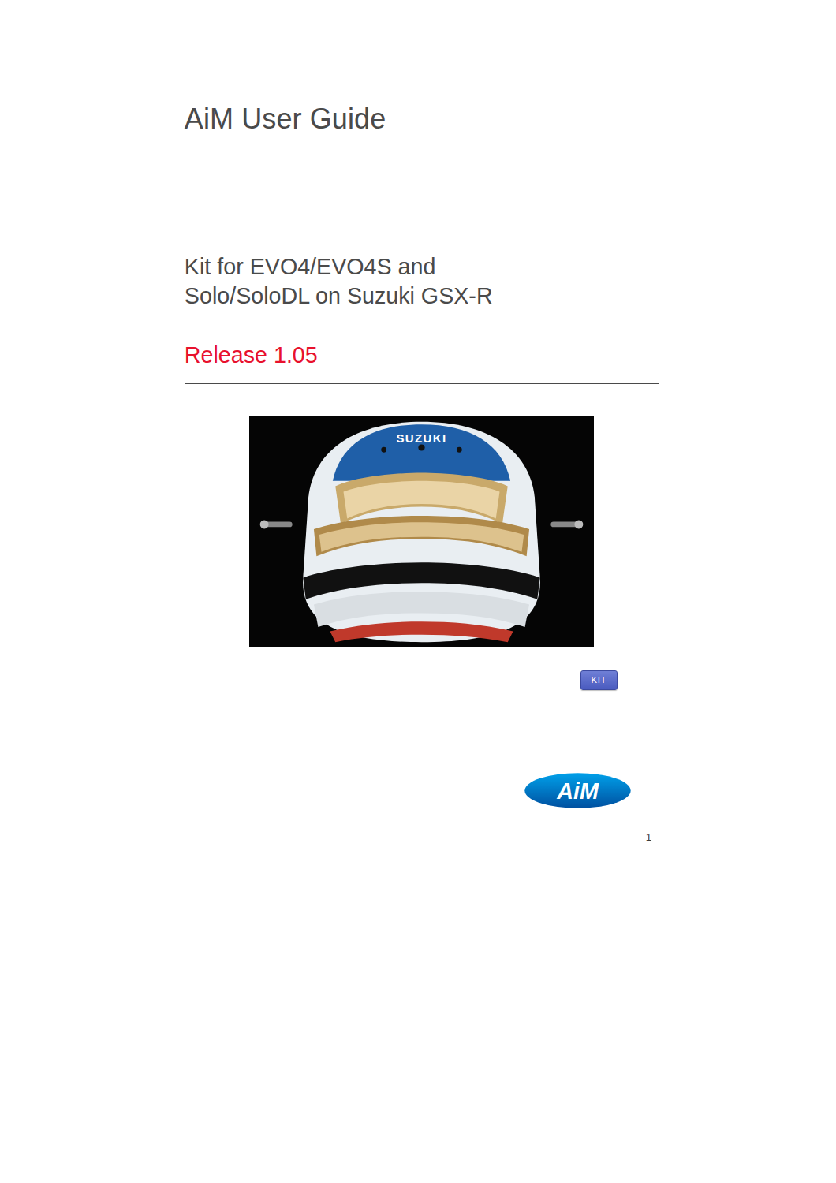AiM User Guide
Kit for EVO4/EVO4S and
Solo/SoloDL on Suzuki GSX-R
Release 1.05
KIT
1